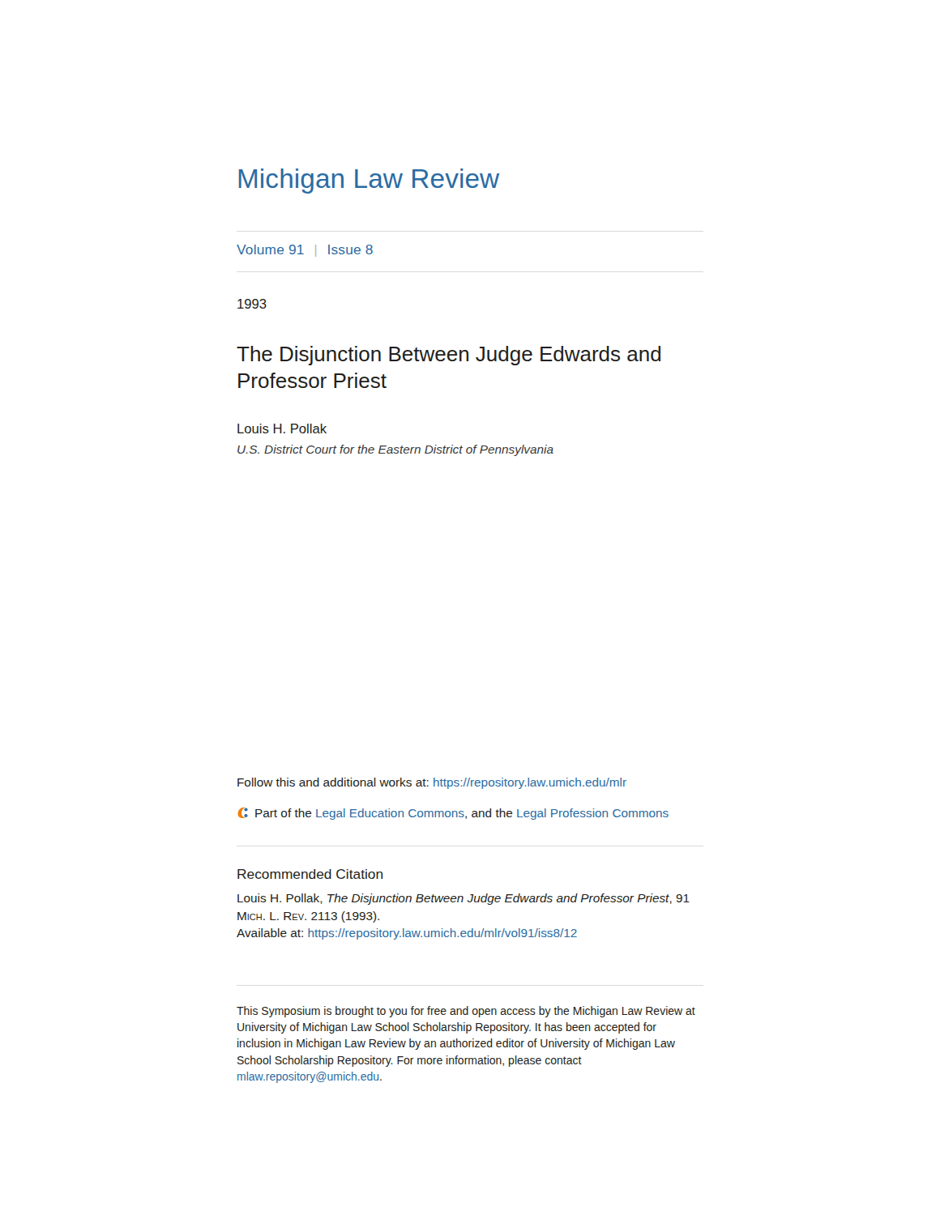Michigan Law Review
Volume 91|Issue 8
1993
The Disjunction Between Judge Edwards and Professor Priest
Louis H. Pollak
U.S. District Court for the Eastern District of Pennsylvania
Follow this and additional works at: https://repository.law.umich.edu/mlr
Part of the Legal Education Commons, and the Legal Profession Commons
Recommended Citation
Louis H. Pollak, The Disjunction Between Judge Edwards and Professor Priest, 91 Mich. L. Rev. 2113 (1993).
Available at: https://repository.law.umich.edu/mlr/vol91/iss8/12
This Symposium is brought to you for free and open access by the Michigan Law Review at University of Michigan Law School Scholarship Repository. It has been accepted for inclusion in Michigan Law Review by an authorized editor of University of Michigan Law School Scholarship Repository. For more information, please contact mlaw.repository@umich.edu.